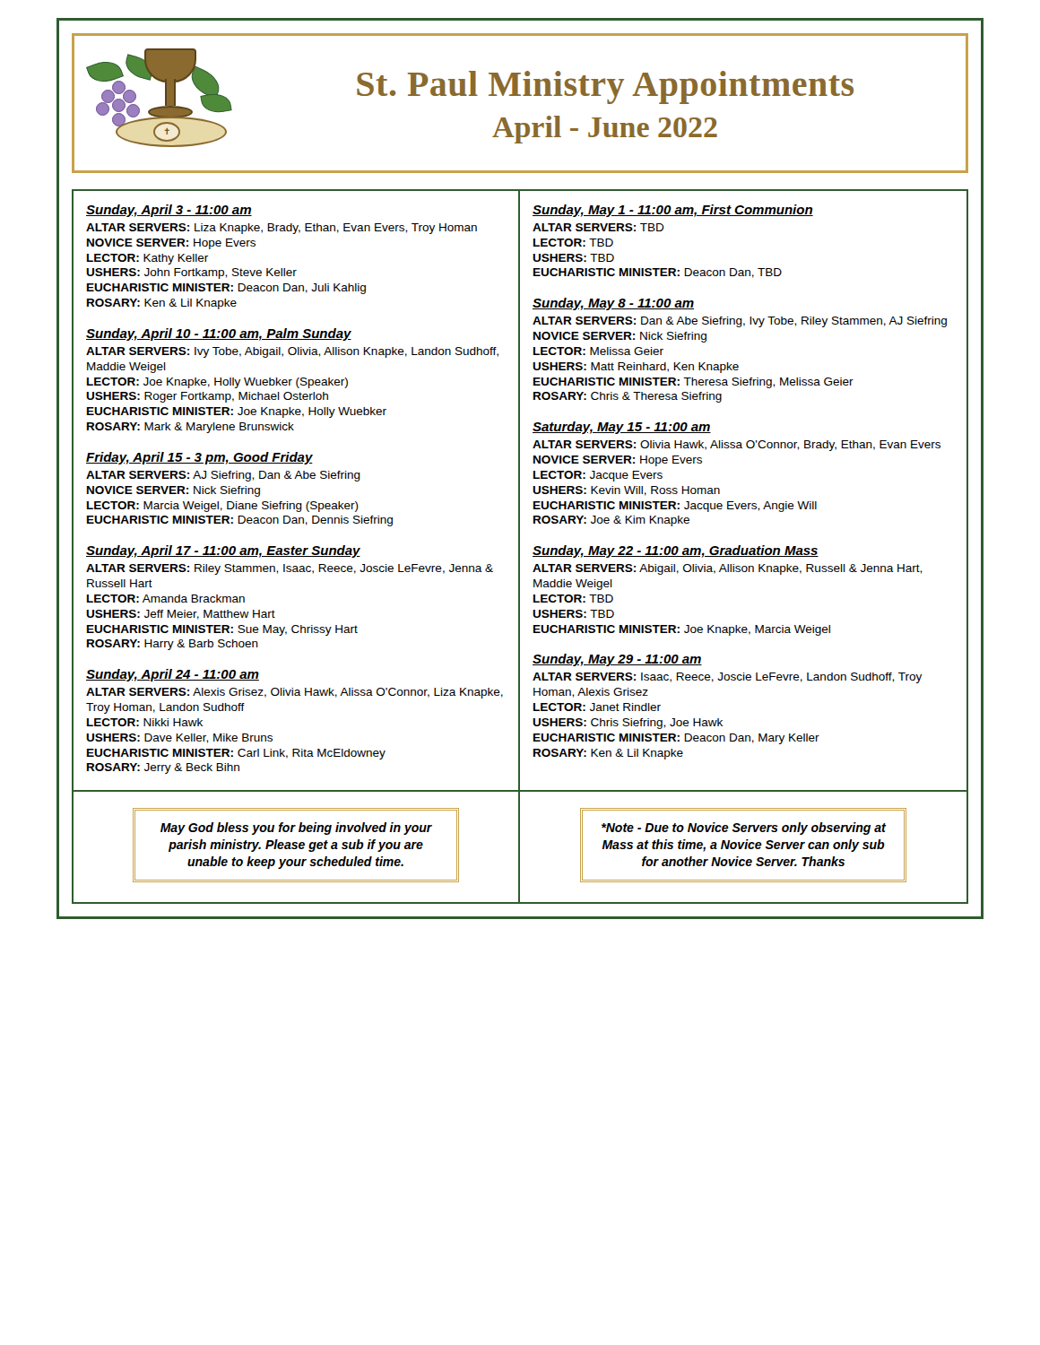✝
St. Paul Ministry Appointments
April - June 2022
Sunday, April 3 - 11:00 am
ALTAR SERVERS: Liza Knapke, Brady, Ethan, Evan Evers, Troy Homan
NOVICE SERVER: Hope Evers
LECTOR: Kathy Keller
USHERS: John Fortkamp, Steve Keller
EUCHARISTIC MINISTER: Deacon Dan, Juli Kahlig
ROSARY: Ken & Lil Knapke
Sunday, April 10 - 11:00 am, Palm Sunday
ALTAR SERVERS: Ivy Tobe, Abigail, Olivia, Allison Knapke, Landon Sudhoff, Maddie Weigel
LECTOR: Joe Knapke, Holly Wuebker (Speaker)
USHERS: Roger Fortkamp, Michael Osterloh
EUCHARISTIC MINISTER: Joe Knapke, Holly Wuebker
ROSARY: Mark & Marylene Brunswick
Friday, April 15 - 3 pm, Good Friday
ALTAR SERVERS: AJ Siefring, Dan & Abe Siefring
NOVICE SERVER: Nick Siefring
LECTOR: Marcia Weigel, Diane Siefring (Speaker)
EUCHARISTIC MINISTER: Deacon Dan, Dennis Siefring
Sunday, April 17 - 11:00 am, Easter Sunday
ALTAR SERVERS: Riley Stammen, Isaac, Reece, Joscie LeFevre, Jenna & Russell Hart
LECTOR: Amanda Brackman
USHERS: Jeff Meier, Matthew Hart
EUCHARISTIC MINISTER: Sue May, Chrissy Hart
ROSARY: Harry & Barb Schoen
Sunday, April 24 - 11:00 am
ALTAR SERVERS: Alexis Grisez, Olivia Hawk, Alissa O'Connor, Liza Knapke, Troy Homan, Landon Sudhoff
LECTOR: Nikki Hawk
USHERS: Dave Keller, Mike Bruns
EUCHARISTIC MINISTER: Carl Link, Rita McEldowney
ROSARY: Jerry & Beck Bihn
Sunday, May 1 - 11:00 am, First Communion
ALTAR SERVERS: TBD
LECTOR: TBD
USHERS: TBD
EUCHARISTIC MINISTER: Deacon Dan, TBD
Sunday, May 8 - 11:00 am
ALTAR SERVERS: Dan & Abe Siefring, Ivy Tobe, Riley Stammen, AJ Siefring
NOVICE SERVER: Nick Siefring
LECTOR: Melissa Geier
USHERS: Matt Reinhard, Ken Knapke
EUCHARISTIC MINISTER: Theresa Siefring, Melissa Geier
ROSARY: Chris & Theresa Siefring
Saturday, May 15 - 11:00 am
ALTAR SERVERS: Olivia Hawk, Alissa O'Connor, Brady, Ethan, Evan Evers
NOVICE SERVER: Hope Evers
LECTOR: Jacque Evers
USHERS: Kevin Will, Ross Homan
EUCHARISTIC MINISTER: Jacque Evers, Angie Will
ROSARY: Joe & Kim Knapke
Sunday, May 22 - 11:00 am, Graduation Mass
ALTAR SERVERS: Abigail, Olivia, Allison Knapke, Russell & Jenna Hart, Maddie Weigel
LECTOR: TBD
USHERS: TBD
EUCHARISTIC MINISTER: Joe Knapke, Marcia Weigel
Sunday, May 29 - 11:00 am
ALTAR SERVERS: Isaac, Reece, Joscie LeFevre, Landon Sudhoff, Troy Homan, Alexis Grisez
LECTOR: Janet Rindler
USHERS: Chris Siefring, Joe Hawk
EUCHARISTIC MINISTER: Deacon Dan, Mary Keller
ROSARY: Ken & Lil Knapke
May God bless you for being involved in your parish ministry. Please get a sub if you are unable to keep your scheduled time.
*Note - Due to Novice Servers only observing at Mass at this time, a Novice Server can only sub for another Novice Server. Thanks